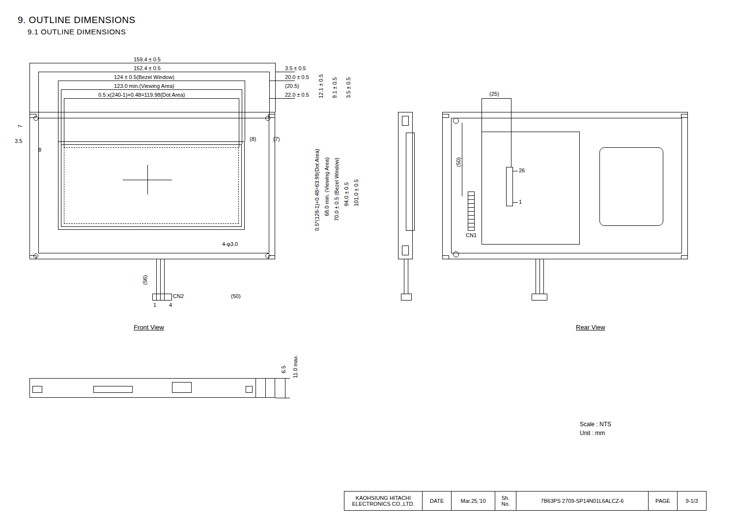9. OUTLINE DIMENSIONS
9.1 OUTLINE DIMENSIONS
159.4 ± 0.5
152.4 ± 0.5
124 ± 0.5(Bezel Window)
123.0 min.(Viewing Area)
0.5 x(240-1)+0.48=119.98(Dot Area)
3.5 ± 0.5
20.0 ± 0.5
(20.5)
22.0 ± 0.5
12.1 ± 0.5
9.1 ± 0.5
3.5 ± 0.5
0.5*(128-1)+0.48=63.98(Dot Area)
68.0 min. (Viewing Area)
70.0 ± 0.5 (Bezel Window)
94.0 ± 0.5
101.0 ± 0.5
7
3.5
8
(8)
(7)
4-φ3.0
(56)
CN2
(50)
1
4
Front View
CN1
26
1
(25)
(50)
Rear View
6.5
11.0 max.
Scale : NTS
Unit : mm
| KAOHSIUNG HITACHI ELECTRONICS CO.,LTD. | DATE | Mar.25,'10 | Sh. No. | 7B63PS 2709-SP14N01L6ALCZ-6 | PAGE | 9-1/3 |